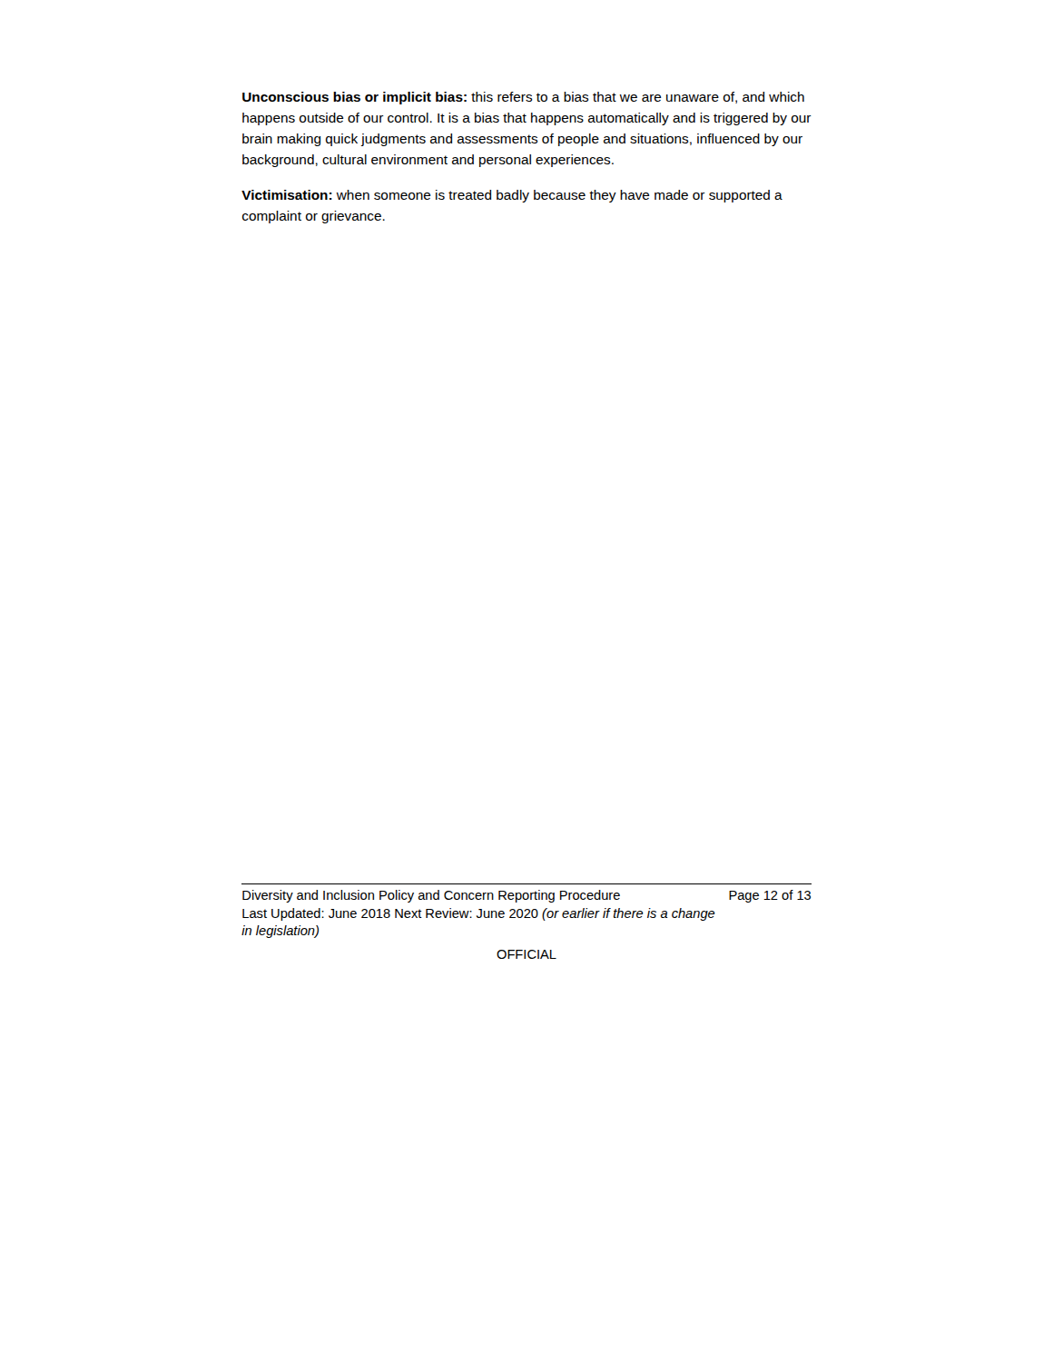Unconscious bias or implicit bias: this refers to a bias that we are unaware of, and which happens outside of our control. It is a bias that happens automatically and is triggered by our brain making quick judgments and assessments of people and situations, influenced by our background, cultural environment and personal experiences.
Victimisation: when someone is treated badly because they have made or supported a complaint or grievance.
Diversity and Inclusion Policy and Concern Reporting Procedure
Last Updated: June 2018 Next Review: June 2020 (or earlier if there is a change in legislation)
Page 12 of 13
OFFICIAL